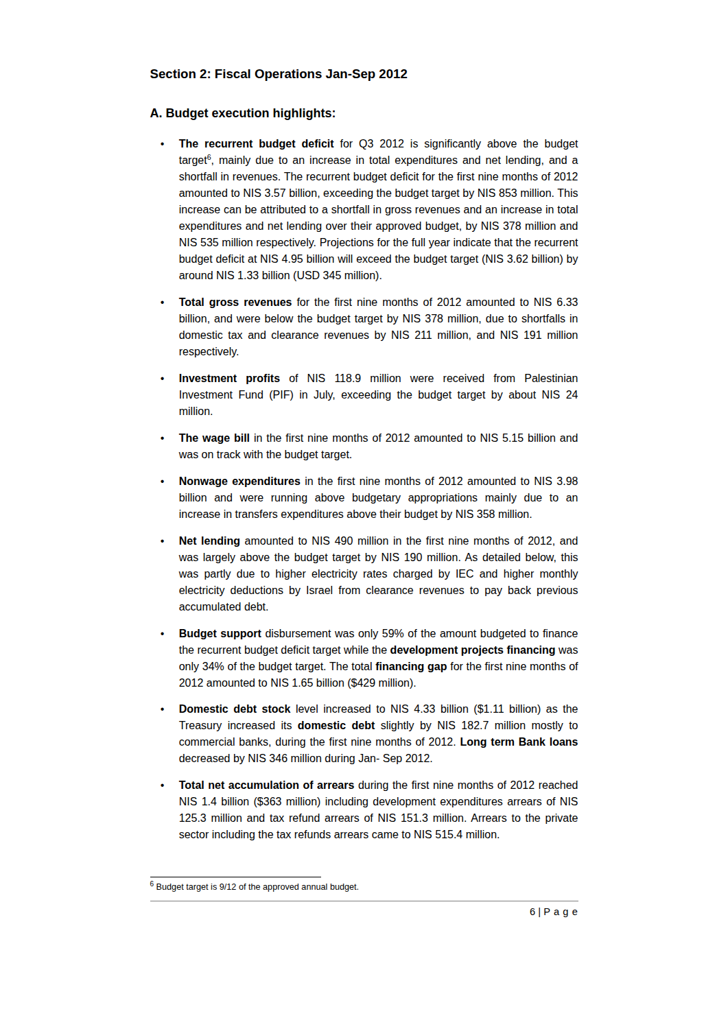Section 2: Fiscal Operations Jan-Sep 2012
A. Budget execution highlights:
The recurrent budget deficit for Q3 2012 is significantly above the budget target6, mainly due to an increase in total expenditures and net lending, and a shortfall in revenues. The recurrent budget deficit for the first nine months of 2012 amounted to NIS 3.57 billion, exceeding the budget target by NIS 853 million. This increase can be attributed to a shortfall in gross revenues and an increase in total expenditures and net lending over their approved budget, by NIS 378 million and NIS 535 million respectively. Projections for the full year indicate that the recurrent budget deficit at NIS 4.95 billion will exceed the budget target (NIS 3.62 billion) by around NIS 1.33 billion (USD 345 million).
Total gross revenues for the first nine months of 2012 amounted to NIS 6.33 billion, and were below the budget target by NIS 378 million, due to shortfalls in domestic tax and clearance revenues by NIS 211 million, and NIS 191 million respectively.
Investment profits of NIS 118.9 million were received from Palestinian Investment Fund (PIF) in July, exceeding the budget target by about NIS 24 million.
The wage bill in the first nine months of 2012 amounted to NIS 5.15 billion and was on track with the budget target.
Nonwage expenditures in the first nine months of 2012 amounted to NIS 3.98 billion and were running above budgetary appropriations mainly due to an increase in transfers expenditures above their budget by NIS 358 million.
Net lending amounted to NIS 490 million in the first nine months of 2012, and was largely above the budget target by NIS 190 million. As detailed below, this was partly due to higher electricity rates charged by IEC and higher monthly electricity deductions by Israel from clearance revenues to pay back previous accumulated debt.
Budget support disbursement was only 59% of the amount budgeted to finance the recurrent budget deficit target while the development projects financing was only 34% of the budget target. The total financing gap for the first nine months of 2012 amounted to NIS 1.65 billion ($429 million).
Domestic debt stock level increased to NIS 4.33 billion ($1.11 billion) as the Treasury increased its domestic debt slightly by NIS 182.7 million mostly to commercial banks, during the first nine months of 2012. Long term Bank loans decreased by NIS 346 million during Jan- Sep 2012.
Total net accumulation of arrears during the first nine months of 2012 reached NIS 1.4 billion ($363 million) including development expenditures arrears of NIS 125.3 million and tax refund arrears of NIS 151.3 million. Arrears to the private sector including the tax refunds arrears came to NIS 515.4 million.
6 Budget target is 9/12 of the approved annual budget.
6 | P a g e